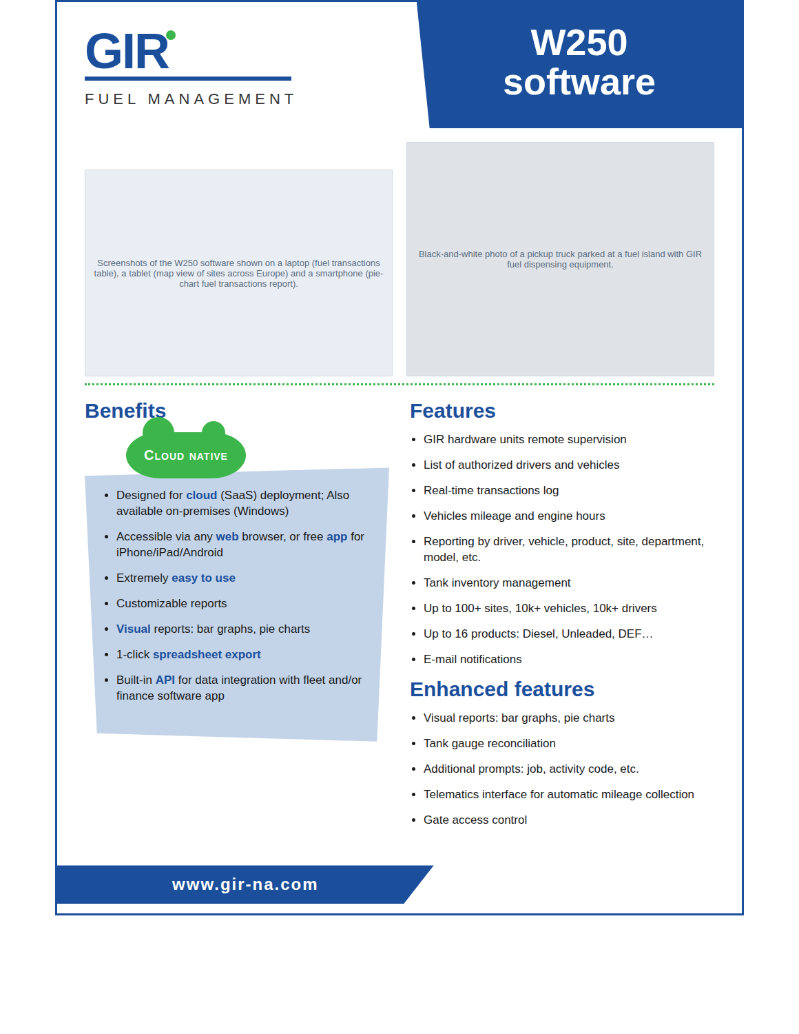GIR
FUEL MANAGEMENT
W250software
Screenshots of the W250 software shown on a laptop (fuel transactions table), a tablet (map view of sites across Europe) and a smartphone (pie-chart fuel transactions report).
Black-and-white photo of a pickup truck parked at a fuel island with GIR fuel dispensing equipment.
Benefits
Cloud native
Designed for cloud (SaaS) deployment; Also available on-premises (Windows)
Accessible via any web browser, or free app for iPhone/iPad/Android
Extremely easy to use
Customizable reports
Visual reports: bar graphs, pie charts
1-click spreadsheet export
Built-in API for data integration with fleet and/or finance software app
Features
GIR hardware units remote supervision
List of authorized drivers and vehicles
Real-time transactions log
Vehicles mileage and engine hours
Reporting by driver, vehicle, product, site, department, model, etc.
Tank inventory management
Up to 100+ sites, 10k+ vehicles, 10k+ drivers
Up to 16 products: Diesel, Unleaded, DEF…
E-mail notifications
Enhanced features
Visual reports: bar graphs, pie charts
Tank gauge reconciliation
Additional prompts: job, activity code, etc.
Telematics interface for automatic mileage collection
Gate access control
www.gir-na.com